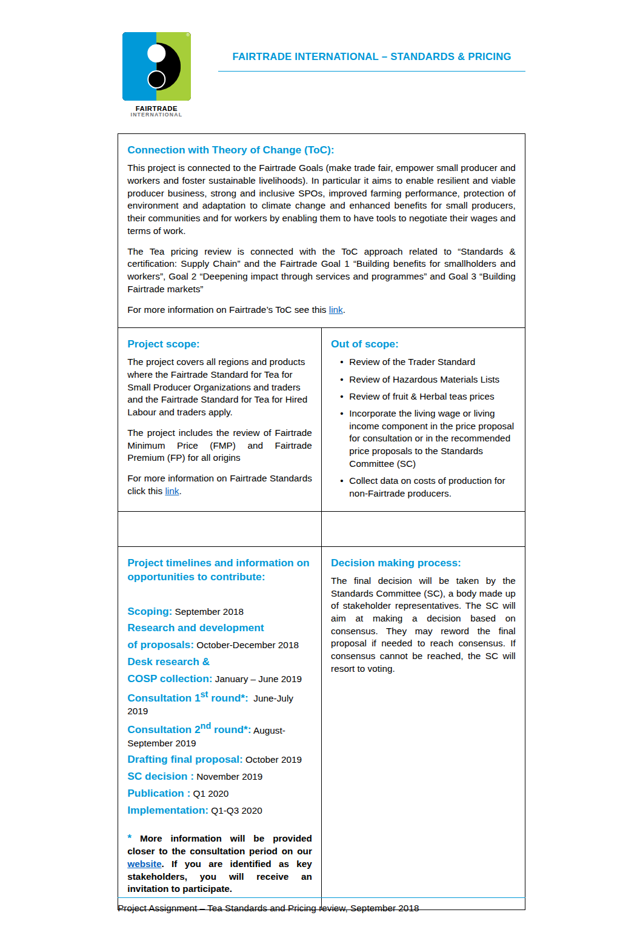®
FAIRTRADEINTERNATIONAL
FAIRTRADE INTERNATIONAL – STANDARDS & PRICING
| Connection with Theory of Change (ToC): This project is connected to the Fairtrade Goals (make trade fair, empower small producer and workers and foster sustainable livelihoods). In particular it aims to enable resilient and viable producer business, strong and inclusive SPOs, improved farming performance, protection of environment and adaptation to climate change and enhanced benefits for small producers, their communities and for workers by enabling them to have tools to negotiate their wages and terms of work. The Tea pricing review is connected with the ToC approach related to “Standards & certification: Supply Chain” and the Fairtrade Goal 1 “Building benefits for smallholders and workers”, Goal 2 “Deepening impact through services and programmes” and Goal 3 “Building Fairtrade markets” For more information on Fairtrade’s ToC see this link . |
| Project scope: The project covers all regions and products where the Fairtrade Standard for Tea for Small Producer Organizations and traders and the Fairtrade Standard for Tea for Hired Labour and traders apply. The project includes the review of Fairtrade Minimum Price (FMP) and Fairtrade Premium (FP) for all origins For more information on Fairtrade Standards click this link . | Out of scope: Review of the Trader Standard Review of Hazardous Materials Lists Review of fruit & Herbal teas prices Incorporate the living wage or living income component in the price proposal for consultation or in the recommended price proposals to the Standards Committee (SC) Collect data on costs of production for non-Fairtrade producers. |
| Project timelines and information on opportunities to contribute: Scoping: September 2018 Research and development of proposals: October-December 2018 Desk research & COSP collection: January – June 2019 Consultation 1 st round*: June-July 2019 Consultation 2 nd round*: August-September 2019 Drafting final proposal: October 2019 SC decision : November 2019 Publication : Q1 2020 Implementation: Q1-Q3 2020 * M ore information will be provided closer to the consultation period on our website . If you are identified as key stakeholders, you will receive an invitation to participate. | Decision making process: The final decision will be taken by the Standards Committee (SC), a body made up of stakeholder representatives. The SC will aim at making a decision based on consensus. They may reword the final proposal if needed to reach consensus. If consensus cannot be reached, the SC will resort to voting. |
Project Assignment – Tea Standards and Pricing review, September 2018